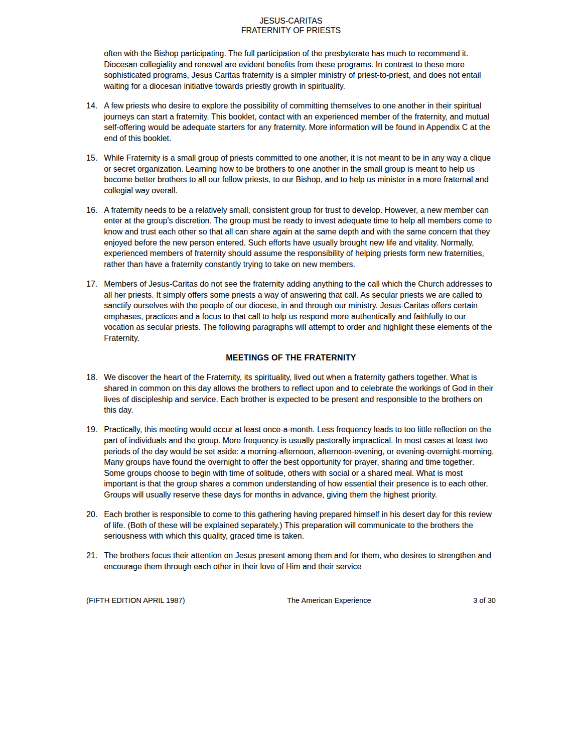JESUS-CARITAS FRATERNITY OF PRIESTS
often with the Bishop participating. The full participation of the presbyterate has much to recommend it. Diocesan collegiality and renewal are evident benefits from these programs. In contrast to these more sophisticated programs, Jesus Caritas fraternity is a simpler ministry of priest-to-priest, and does not entail waiting for a diocesan initiative towards priestly growth in spirituality.
A few priests who desire to explore the possibility of committing themselves to one another in their spiritual journeys can start a fraternity. This booklet, contact with an experienced member of the fraternity, and mutual self-offering would be adequate starters for any fraternity. More information will be found in Appendix C at the end of this booklet.
While Fraternity is a small group of priests committed to one another, it is not meant to be in any way a clique or secret organization. Learning how to be brothers to one another in the small group is meant to help us become better brothers to all our fellow priests, to our Bishop, and to help us minister in a more fraternal and collegial way overall.
A fraternity needs to be a relatively small, consistent group for trust to develop. However, a new member can enter at the group's discretion. The group must be ready to invest adequate time to help all members come to know and trust each other so that all can share again at the same depth and with the same concern that they enjoyed before the new person entered. Such efforts have usually brought new life and vitality. Normally, experienced members of fraternity should assume the responsibility of helping priests form new fraternities, rather than have a fraternity constantly trying to take on new members.
Members of Jesus-Caritas do not see the fraternity adding anything to the call which the Church addresses to all her priests. It simply offers some priests a way of answering that call. As secular priests we are called to sanctify ourselves with the people of our diocese, in and through our ministry. Jesus-Caritas offers certain emphases, practices and a focus to that call to help us respond more authentically and faithfully to our vocation as secular priests. The following paragraphs will attempt to order and highlight these elements of the Fraternity.
MEETINGS OF THE FRATERNITY
We discover the heart of the Fraternity, its spirituality, lived out when a fraternity gathers together. What is shared in common on this day allows the brothers to reflect upon and to celebrate the workings of God in their lives of discipleship and service. Each brother is expected to be present and responsible to the brothers on this day.
Practically, this meeting would occur at least once-a-month. Less frequency leads to too little reflection on the part of individuals and the group. More frequency is usually pastorally impractical. In most cases at least two periods of the day would be set aside: a morning-afternoon, afternoon-evening, or evening-overnight-morning. Many groups have found the overnight to offer the best opportunity for prayer, sharing and time together. Some groups choose to begin with time of solitude, others with social or a shared meal. What is most important is that the group shares a common understanding of how essential their presence is to each other. Groups will usually reserve these days for months in advance, giving them the highest priority.
Each brother is responsible to come to this gathering having prepared himself in his desert day for this review of life. (Both of these will be explained separately.) This preparation will communicate to the brothers the seriousness with which this quality, graced time is taken.
The brothers focus their attention on Jesus present among them and for them, who desires to strengthen and encourage them through each other in their love of Him and their service
(FIFTH EDITION APRIL 1987) The American Experience 3 of 30